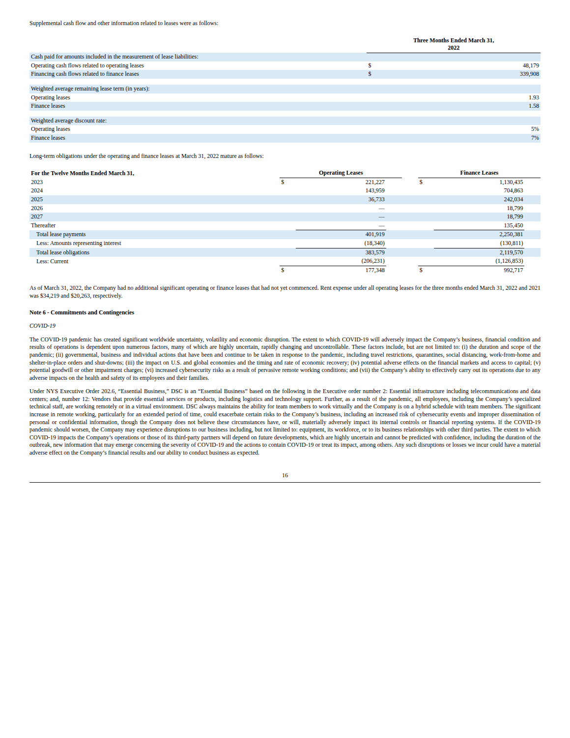Supplemental cash flow and other information related to leases were as follows:
| | | Three Months Ended March 31, 2022 |
| Cash paid for amounts included in the measurement of lease liabilities: | | | |
| Operating cash flows related to operating leases | | $ | 48,179 |
| Financing cash flows related to finance leases | | $ | 339,908 |
| Weighted average remaining lease term (in years): | | | |
| Operating leases | | | 1.93 |
| Finance leases | | | 1.58 |
| Weighted average discount rate: | | | |
| Operating leases | | | 5% |
| Finance leases | | | 7% |
Long-term obligations under the operating and finance leases at March 31, 2022 mature as follows:
| For the Twelve Months Ended March 31, | | Operating Leases | | Finance Leases |
| 2023 | | $ | 221,227 | | | $ | 1,130,435 | |
| 2024 | | | 143,959 | | | | 704,863 | |
| 2025 | | | 36,733 | | | | 242,034 | |
| 2026 | | | — | | | | 18,799 | |
| 2027 | | | — | | | | 18,799 | |
| Thereafter | | | — | | | | 135,450 | |
| Total lease payments | | | 401,919 | | | | 2,250,381 | |
| Less: Amounts representing interest | | | (18,340) | | | | (130,811) | |
| Total lease obligations | | | 383,579 | | | | 2,119,570 | |
| Less: Current | | | (206,231) | | | | (1,126,853) | |
| | | $ | 177,348 | | | $ | 992,717 | |
As of March 31, 2022, the Company had no additional significant operating or finance leases that had not yet commenced. Rent expense under all operating leases for the three months ended March 31, 2022 and 2021 was $34,219 and $20,263, respectively.
Note 6 - Commitments and Contingencies
COVID-19
The COVID-19 pandemic has created significant worldwide uncertainty, volatility and economic disruption. The extent to which COVID-19 will adversely impact the Company’s business, financial condition and results of operations is dependent upon numerous factors, many of which are highly uncertain, rapidly changing and uncontrollable. These factors include, but are not limited to: (i) the duration and scope of the pandemic; (ii) governmental, business and individual actions that have been and continue to be taken in response to the pandemic, including travel restrictions, quarantines, social distancing, work-from-home and shelter-in-place orders and shut-downs; (iii) the impact on U.S. and global economies and the timing and rate of economic recovery; (iv) potential adverse effects on the financial markets and access to capital; (v) potential goodwill or other impairment charges; (vi) increased cybersecurity risks as a result of pervasive remote working conditions; and (vii) the Company’s ability to effectively carry out its operations due to any adverse impacts on the health and safety of its employees and their families.
Under NYS Executive Order 202.6, “Essential Business,” DSC is an “Essential Business” based on the following in the Executive order number 2: Essential infrastructure including telecommunications and data centers; and, number 12: Vendors that provide essential services or products, including logistics and technology support. Further, as a result of the pandemic, all employees, including the Company’s specialized technical staff, are working remotely or in a virtual environment. DSC always maintains the ability for team members to work virtually and the Company is on a hybrid schedule with team members. The significant increase in remote working, particularly for an extended period of time, could exacerbate certain risks to the Company’s business, including an increased risk of cybersecurity events and improper dissemination of personal or confidential information, though the Company does not believe these circumstances have, or will, materially adversely impact its internal controls or financial reporting systems. If the COVID-19 pandemic should worsen, the Company may experience disruptions to our business including, but not limited to: equipment, its workforce, or to its business relationships with other third parties. The extent to which COVID-19 impacts the Company’s operations or those of its third-party partners will depend on future developments, which are highly uncertain and cannot be predicted with confidence, including the duration of the outbreak, new information that may emerge concerning the severity of COVID-19 and the actions to contain COVID-19 or treat its impact, among others. Any such disruptions or losses we incur could have a material adverse effect on the Company’s financial results and our ability to conduct business as expected.
16